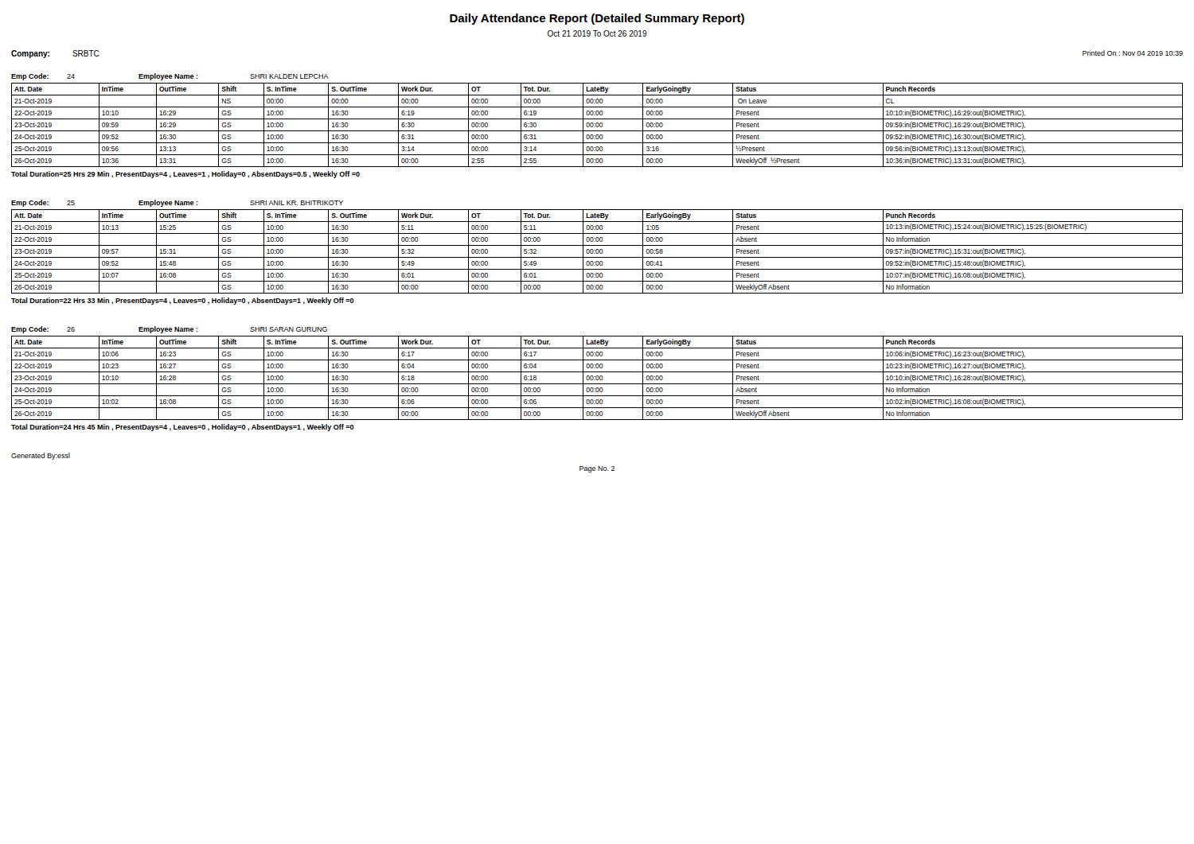Daily Attendance Report (Detailed Summary Report)
Oct 21 2019 To Oct 26 2019
Company: SRBTC
Printed On : Nov 04 2019 10:39
Emp Code: 24 Employee Name : SHRI KALDEN LEPCHA
| Att. Date | InTime | OutTime | Shift | S. InTime | S. OutTime | Work Dur. | OT | Tot. Dur. | LateBy | EarlyGoingBy | Status | Punch Records |
| --- | --- | --- | --- | --- | --- | --- | --- | --- | --- | --- | --- | --- |
| 21-Oct-2019 | | | NS | 00:00 | 00:00 | 00:00 | 00:00 | 00:00 | 00:00 | 00:00 | On Leave | CL |
| 22-Oct-2019 | 10:10 | 16:29 | GS | 10:00 | 16:30 | 6:19 | 00:00 | 6:19 | 00:00 | 00:00 | Present | 10:10:in(BIOMETRIC),16:29:out(BIOMETRIC), |
| 23-Oct-2019 | 09:59 | 16:29 | GS | 10:00 | 16:30 | 6:30 | 00:00 | 6:30 | 00:00 | 00:00 | Present | 09:59:in(BIOMETRIC),16:29:out(BIOMETRIC), |
| 24-Oct-2019 | 09:52 | 16:30 | GS | 10:00 | 16:30 | 6:31 | 00:00 | 6:31 | 00:00 | 00:00 | Present | 09:52:in(BIOMETRIC),16:30:out(BIOMETRIC), |
| 25-Oct-2019 | 09:56 | 13:13 | GS | 10:00 | 16:30 | 3:14 | 00:00 | 3:14 | 00:00 | 3:16 | ½Present | 09:56:in(BIOMETRIC),13:13:out(BIOMETRIC), |
| 26-Oct-2019 | 10:36 | 13:31 | GS | 10:00 | 16:30 | 00:00 | 2:55 | 2:55 | 00:00 | 00:00 | WeeklyOff ½Present | 10:36:in(BIOMETRIC),13:31:out(BIOMETRIC), |
Total Duration=25 Hrs 29 Min , PresentDays=4 , Leaves=1 , Holiday=0 , AbsentDays=0.5 , Weekly Off =0
Emp Code: 25 Employee Name : SHRI ANIL KR. BHITRIKOTY
| Att. Date | InTime | OutTime | Shift | S. InTime | S. OutTime | Work Dur. | OT | Tot. Dur. | LateBy | EarlyGoingBy | Status | Punch Records |
| --- | --- | --- | --- | --- | --- | --- | --- | --- | --- | --- | --- | --- |
| 21-Oct-2019 | 10:13 | 15:25 | GS | 10:00 | 16:30 | 5:11 | 00:00 | 5:11 | 00:00 | 1:05 | Present | 10:13:in(BIOMETRIC),15:24:out(BIOMETRIC),15:25:(BIOMETRIC) |
| 22-Oct-2019 | | | GS | 10:00 | 16:30 | 00:00 | 00:00 | 00:00 | 00:00 | 00:00 | Absent | No Information |
| 23-Oct-2019 | 09:57 | 15:31 | GS | 10:00 | 16:30 | 5:32 | 00:00 | 5:32 | 00:00 | 00:58 | Present | 09:57:in(BIOMETRIC),15:31:out(BIOMETRIC), |
| 24-Oct-2019 | 09:52 | 15:48 | GS | 10:00 | 16:30 | 5:49 | 00:00 | 5:49 | 00:00 | 00:41 | Present | 09:52:in(BIOMETRIC),15:48:out(BIOMETRIC), |
| 25-Oct-2019 | 10:07 | 16:08 | GS | 10:00 | 16:30 | 6:01 | 00:00 | 6:01 | 00:00 | 00:00 | Present | 10:07:in(BIOMETRIC),16:08:out(BIOMETRIC), |
| 26-Oct-2019 | | | GS | 10:00 | 16:30 | 00:00 | 00:00 | 00:00 | 00:00 | 00:00 | WeeklyOff Absent | No Information |
Total Duration=22 Hrs 33 Min , PresentDays=4 , Leaves=0 , Holiday=0 , AbsentDays=1 , Weekly Off =0
Emp Code: 26 Employee Name : SHRI SARAN GURUNG
| Att. Date | InTime | OutTime | Shift | S. InTime | S. OutTime | Work Dur. | OT | Tot. Dur. | LateBy | EarlyGoingBy | Status | Punch Records |
| --- | --- | --- | --- | --- | --- | --- | --- | --- | --- | --- | --- | --- |
| 21-Oct-2019 | 10:06 | 16:23 | GS | 10:00 | 16:30 | 6:17 | 00:00 | 6:17 | 00:00 | 00:00 | Present | 10:06:in(BIOMETRIC),16:23:out(BIOMETRIC), |
| 22-Oct-2019 | 10:23 | 16:27 | GS | 10:00 | 16:30 | 6:04 | 00:00 | 6:04 | 00:00 | 00:00 | Present | 10:23:in(BIOMETRIC),16:27:out(BIOMETRIC), |
| 23-Oct-2019 | 10:10 | 16:28 | GS | 10:00 | 16:30 | 6:18 | 00:00 | 6:18 | 00:00 | 00:00 | Present | 10:10:in(BIOMETRIC),16:28:out(BIOMETRIC), |
| 24-Oct-2019 | | | GS | 10:00 | 16:30 | 00:00 | 00:00 | 00:00 | 00:00 | 00:00 | Absent | No Information |
| 25-Oct-2019 | 10:02 | 16:08 | GS | 10:00 | 16:30 | 6:06 | 00:00 | 6:06 | 00:00 | 00:00 | Present | 10:02:in(BIOMETRIC),16:08:out(BIOMETRIC), |
| 26-Oct-2019 | | | GS | 10:00 | 16:30 | 00:00 | 00:00 | 00:00 | 00:00 | 00:00 | WeeklyOff Absent | No Information |
Total Duration=24 Hrs 45 Min , PresentDays=4 , Leaves=0 , Holiday=0 , AbsentDays=1 , Weekly Off =0
Generated By:essl
Page No. 2